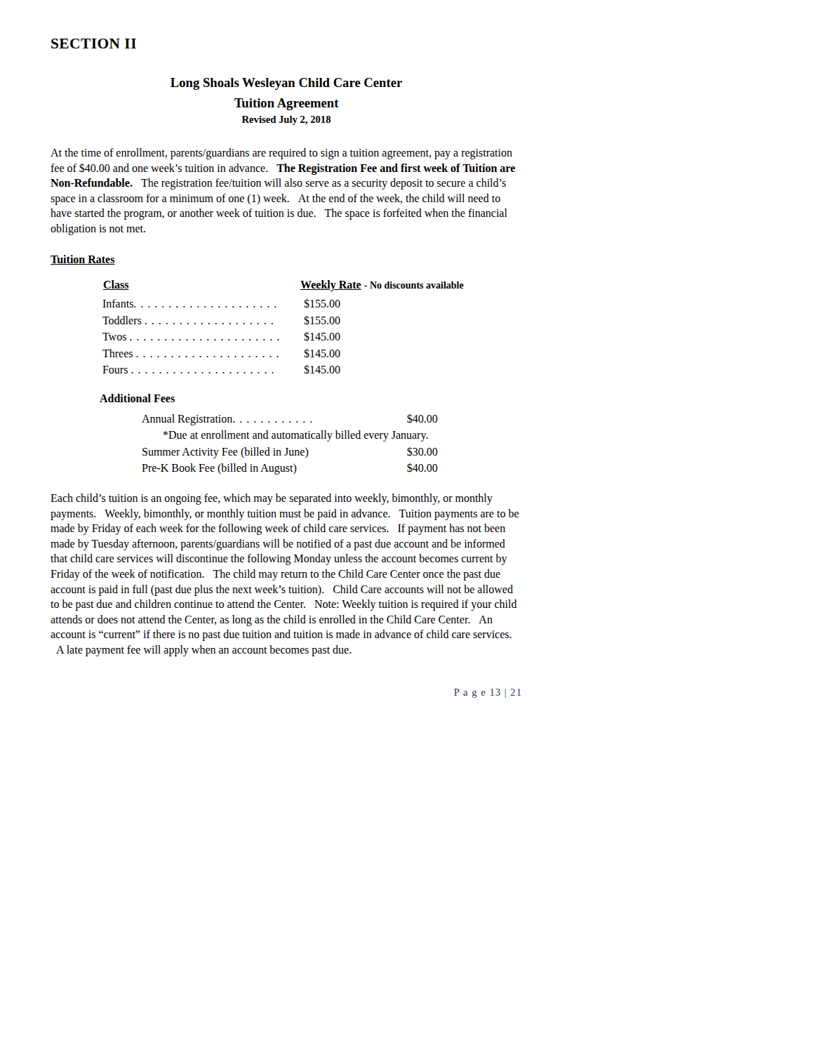SECTION II
Long Shoals Wesleyan Child Care Center
Tuition Agreement
Revised July 2, 2018
At the time of enrollment, parents/guardians are required to sign a tuition agreement, pay a registration fee of $40.00 and one week’s tuition in advance. The Registration Fee and first week of Tuition are Non-Refundable. The registration fee/tuition will also serve as a security deposit to secure a child’s space in a classroom for a minimum of one (1) week. At the end of the week, the child will need to have started the program, or another week of tuition is due. The space is forfeited when the financial obligation is not met.
Tuition Rates
| Class | Weekly Rate - No discounts available |
| --- | --- |
| Infants . . . . . . . . . . . . . . . . . . . . . | $155.00 |
| Toddlers . . . . . . . . . . . . . . . . . . . | $155.00 |
| Twos . . . . . . . . . . . . . . . . . . . . . . | $145.00 |
| Threes . . . . . . . . . . . . . . . . . . . . . | $145.00 |
| Fours . . . . . . . . . . . . . . . . . . . . . | $145.00 |
Additional Fees
| Annual Registration . . . . . . . . . . . . | $40.00 |
| *Due at enrollment and automatically billed every January. |
| Summer Activity Fee (billed in June) | $30.00 |
| Pre-K Book Fee (billed in August) | $40.00 |
Each child’s tuition is an ongoing fee, which may be separated into weekly, bimonthly, or monthly payments. Weekly, bimonthly, or monthly tuition must be paid in advance. Tuition payments are to be made by Friday of each week for the following week of child care services. If payment has not been made by Tuesday afternoon, parents/guardians will be notified of a past due account and be informed that child care services will discontinue the following Monday unless the account becomes current by Friday of the week of notification. The child may return to the Child Care Center once the past due account is paid in full (past due plus the next week’s tuition). Child Care accounts will not be allowed to be past due and children continue to attend the Center. Note: Weekly tuition is required if your child attends or does not attend the Center, as long as the child is enrolled in the Child Care Center. An account is “current” if there is no past due tuition and tuition is made in advance of child care services. A late payment fee will apply when an account becomes past due.
P a g e 13 | 21